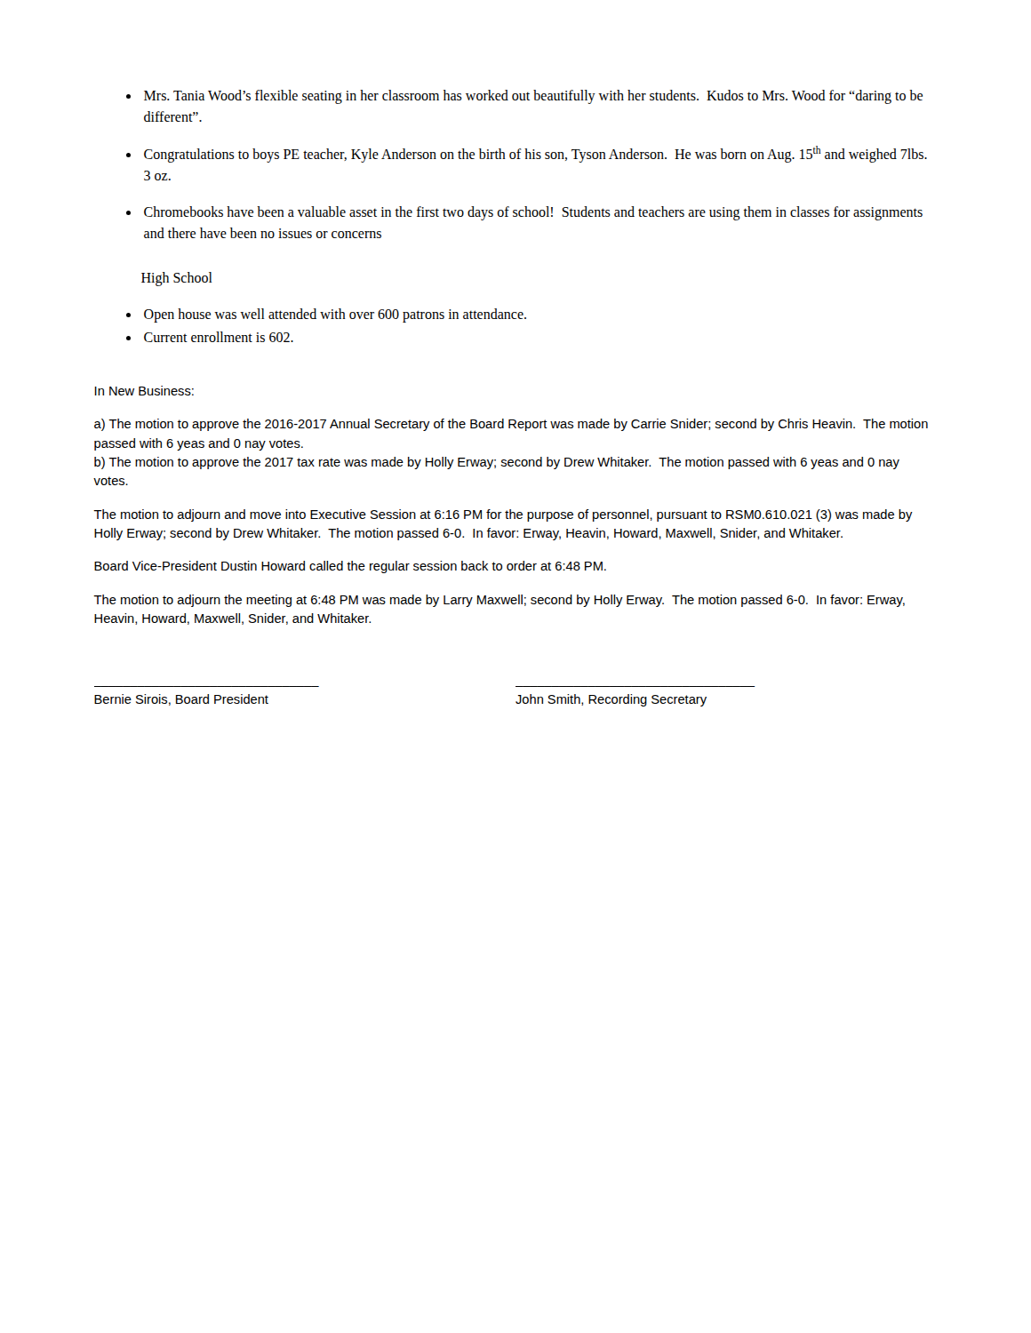Mrs. Tania Wood’s flexible seating in her classroom has worked out beautifully with her students. Kudos to Mrs. Wood for “daring to be different”.
Congratulations to boys PE teacher, Kyle Anderson on the birth of his son, Tyson Anderson. He was born on Aug. 15th and weighed 7lbs. 3 oz.
Chromebooks have been a valuable asset in the first two days of school! Students and teachers are using them in classes for assignments and there have been no issues or concerns
High School
Open house was well attended with over 600 patrons in attendance.
Current enrollment is 602.
In New Business:
a) The motion to approve the 2016-2017 Annual Secretary of the Board Report was made by Carrie Snider; second by Chris Heavin. The motion passed with 6 yeas and 0 nay votes.
b) The motion to approve the 2017 tax rate was made by Holly Erway; second by Drew Whitaker. The motion passed with 6 yeas and 0 nay votes.
The motion to adjourn and move into Executive Session at 6:16 PM for the purpose of personnel, pursuant to RSM0.610.021 (3) was made by Holly Erway; second by Drew Whitaker. The motion passed 6-0. In favor: Erway, Heavin, Howard, Maxwell, Snider, and Whitaker.
Board Vice-President Dustin Howard called the regular session back to order at 6:48 PM.
The motion to adjourn the meeting at 6:48 PM was made by Larry Maxwell; second by Holly Erway. The motion passed 6-0. In favor: Erway, Heavin, Howard, Maxwell, Snider, and Whitaker.
| _______________________________ | _________________________________ |
| Bernie Sirois, Board President | John Smith, Recording Secretary |